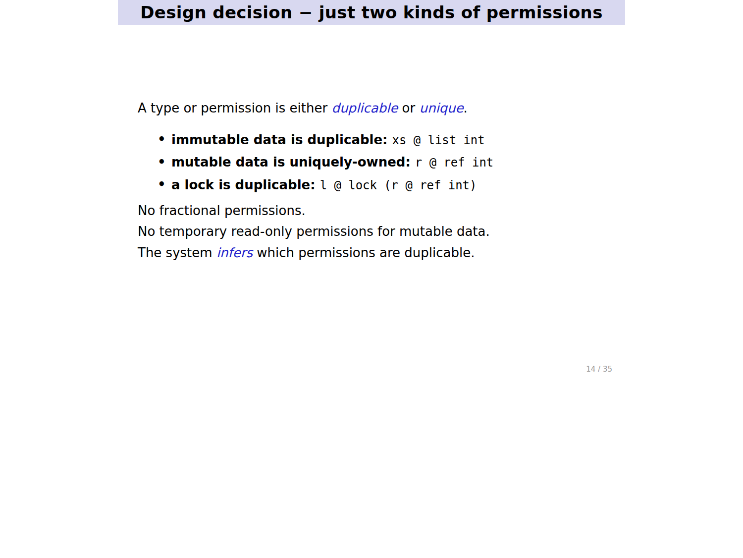Design decision − just two kinds of permissions
A type or permission is either duplicable or unique.
immutable data is duplicable: xs @ list int
mutable data is uniquely-owned: r @ ref int
a lock is duplicable: l @ lock (r @ ref int)
No fractional permissions.
No temporary read-only permissions for mutable data.
The system infers which permissions are duplicable.
14 / 35